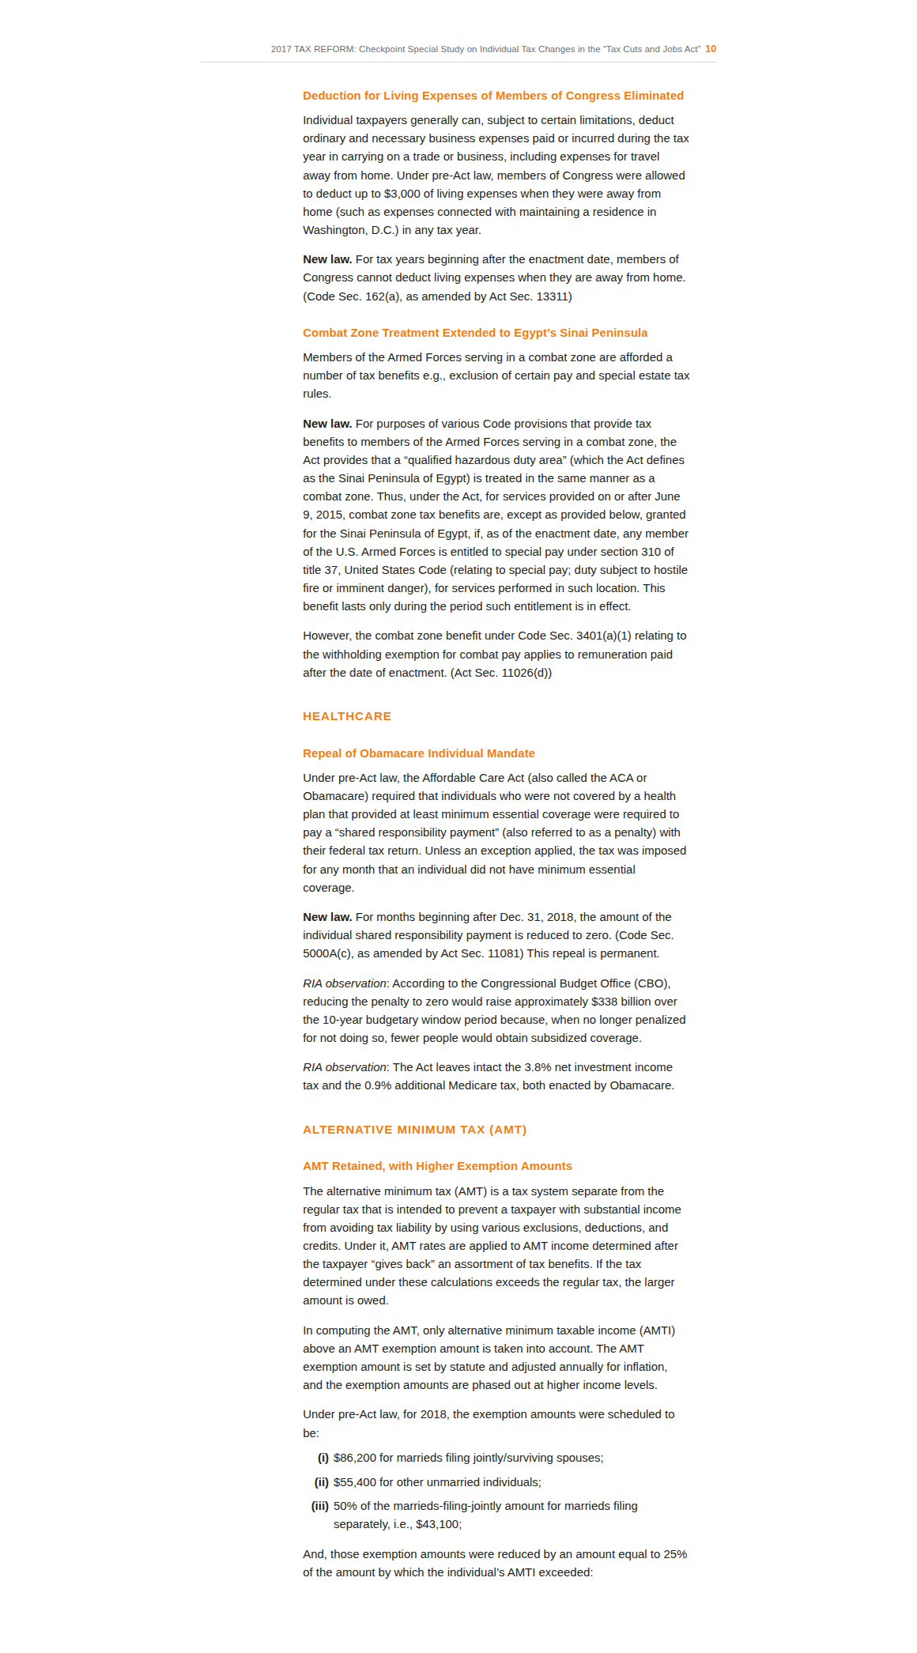2017 TAX REFORM: Checkpoint Special Study on Individual Tax Changes in the “Tax Cuts and Jobs Act” 10
Deduction for Living Expenses of Members of Congress Eliminated
Individual taxpayers generally can, subject to certain limitations, deduct ordinary and necessary business expenses paid or incurred during the tax year in carrying on a trade or business, including expenses for travel away from home. Under pre-Act law, members of Congress were allowed to deduct up to $3,000 of living expenses when they were away from home (such as expenses connected with maintaining a residence in Washington, D.C.) in any tax year.
New law. For tax years beginning after the enactment date, members of Congress cannot deduct living expenses when they are away from home. (Code Sec. 162(a), as amended by Act Sec. 13311)
Combat Zone Treatment Extended to Egypt’s Sinai Peninsula
Members of the Armed Forces serving in a combat zone are afforded a number of tax benefits e.g., exclusion of certain pay and special estate tax rules.
New law. For purposes of various Code provisions that provide tax benefits to members of the Armed Forces serving in a combat zone, the Act provides that a “qualified hazardous duty area” (which the Act defines as the Sinai Peninsula of Egypt) is treated in the same manner as a combat zone. Thus, under the Act, for services provided on or after June 9, 2015, combat zone tax benefits are, except as provided below, granted for the Sinai Peninsula of Egypt, if, as of the enactment date, any member of the U.S. Armed Forces is entitled to special pay under section 310 of title 37, United States Code (relating to special pay; duty subject to hostile fire or imminent danger), for services performed in such location. This benefit lasts only during the period such entitlement is in effect.
However, the combat zone benefit under Code Sec. 3401(a)(1) relating to the withholding exemption for combat pay applies to remuneration paid after the date of enactment. (Act Sec. 11026(d))
Healthcare
Repeal of Obamacare Individual Mandate
Under pre-Act law, the Affordable Care Act (also called the ACA or Obamacare) required that individuals who were not covered by a health plan that provided at least minimum essential coverage were required to pay a “shared responsibility payment” (also referred to as a penalty) with their federal tax return. Unless an exception applied, the tax was imposed for any month that an individual did not have minimum essential coverage.
New law. For months beginning after Dec. 31, 2018, the amount of the individual shared responsibility payment is reduced to zero. (Code Sec. 5000A(c), as amended by Act Sec. 11081) This repeal is permanent.
RIA observation: According to the Congressional Budget Office (CBO), reducing the penalty to zero would raise approximately $338 billion over the 10-year budgetary window period because, when no longer penalized for not doing so, fewer people would obtain subsidized coverage.
RIA observation: The Act leaves intact the 3.8% net investment income tax and the 0.9% additional Medicare tax, both enacted by Obamacare.
Alternative Minimum Tax (AMT)
AMT Retained, with Higher Exemption Amounts
The alternative minimum tax (AMT) is a tax system separate from the regular tax that is intended to prevent a taxpayer with substantial income from avoiding tax liability by using various exclusions, deductions, and credits. Under it, AMT rates are applied to AMT income determined after the taxpayer “gives back” an assortment of tax benefits. If the tax determined under these calculations exceeds the regular tax, the larger amount is owed.
In computing the AMT, only alternative minimum taxable income (AMTI) above an AMT exemption amount is taken into account. The AMT exemption amount is set by statute and adjusted annually for inflation, and the exemption amounts are phased out at higher income levels.
Under pre-Act law, for 2018, the exemption amounts were scheduled to be:
(i)$86,200 for marrieds filing jointly/surviving spouses;
(ii)$55,400 for other unmarried individuals;
(iii) 50% of the marrieds-filing-jointly amount for marrieds filing separately, i.e., $43,100;
And, those exemption amounts were reduced by an amount equal to 25% of the amount by which the individual’s AMTI exceeded: